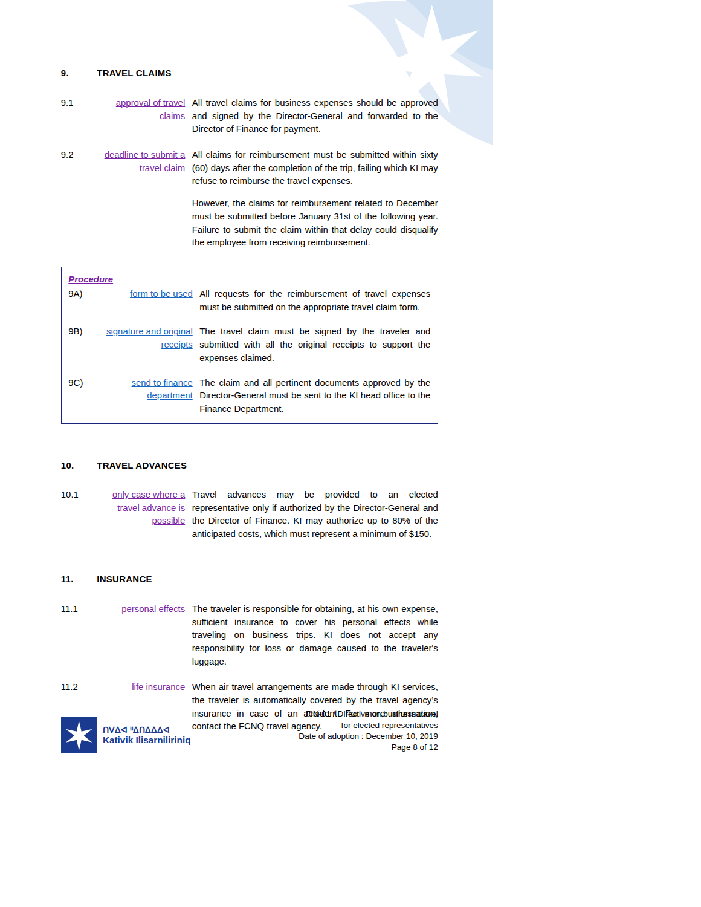9. TRAVEL CLAIMS
9.1
approval of travel claims
All travel claims for business expenses should be approved and signed by the Director-General and forwarded to the Director of Finance for payment.
9.2
deadline to submit a travel claim
All claims for reimbursement must be submitted within sixty (60) days after the completion of the trip, failing which KI may refuse to reimburse the travel expenses.
However, the claims for reimbursement related to December must be submitted before January 31st of the following year. Failure to submit the claim within that delay could disqualify the employee from receiving reimbursement.
Procedure
9A)
form to be used
All requests for the reimbursement of travel expenses must be submitted on the appropriate travel claim form.
9B)
signature and original receipts
The travel claim must be signed by the traveler and submitted with all the original receipts to support the expenses claimed.
9C)
send to finance department
The claim and all pertinent documents approved by the Director-General must be sent to the KI head office to the Finance Department.
10. TRAVEL ADVANCES
10.1
only case where a travel advance is possible
Travel advances may be provided to an elected representative only if authorized by the Director-General and the Director of Finance. KI may authorize up to 80% of the anticipated costs, which must represent a minimum of $150.
11. INSURANCE
11.1
personal effects
The traveler is responsible for obtaining, at his own expense, sufficient insurance to cover his personal effects while traveling on business trips. KI does not accept any responsibility for loss or damage caused to the traveler's luggage.
11.2
life insurance
When air travel arrangements are made through KI services, the traveler is automatically covered by the travel agency’s insurance in case of an accident. For more information, contact the FCNQ travel agency.
ᑎᐯᐃᐊ ᐦᐃᑎᐃᐃᐃᐊ Kativik Ilisarniliriniq
FIN-01 / Directive on business travel
for elected representatives
Date of adoption : December 10, 2019
Page 8 of 12